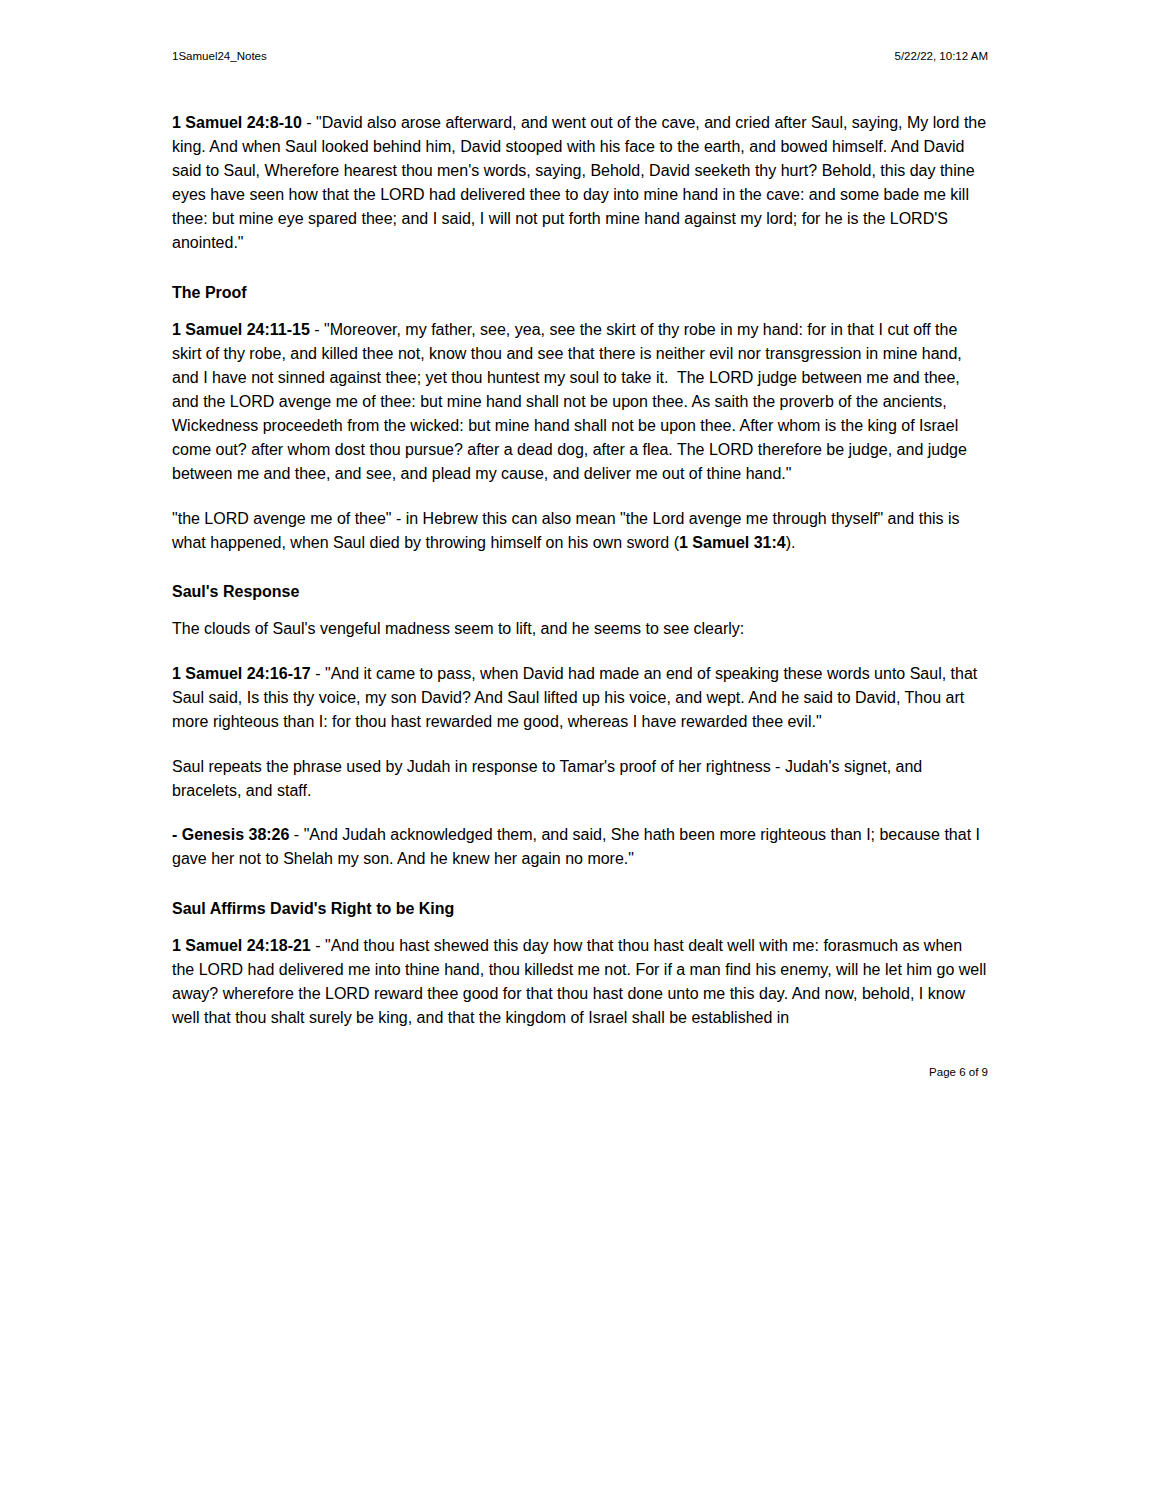1Samuel24_Notes 5/22/22, 10:12 AM
1 Samuel 24:8-10 - "David also arose afterward, and went out of the cave, and cried after Saul, saying, My lord the king. And when Saul looked behind him, David stooped with his face to the earth, and bowed himself. And David said to Saul, Wherefore hearest thou men's words, saying, Behold, David seeketh thy hurt? Behold, this day thine eyes have seen how that the LORD had delivered thee to day into mine hand in the cave: and some bade me kill thee: but mine eye spared thee; and I said, I will not put forth mine hand against my lord; for he is the LORD'S anointed."
The Proof
1 Samuel 24:11-15 - "Moreover, my father, see, yea, see the skirt of thy robe in my hand: for in that I cut off the skirt of thy robe, and killed thee not, know thou and see that there is neither evil nor transgression in mine hand, and I have not sinned against thee; yet thou huntest my soul to take it. The LORD judge between me and thee, and the LORD avenge me of thee: but mine hand shall not be upon thee. As saith the proverb of the ancients, Wickedness proceedeth from the wicked: but mine hand shall not be upon thee. After whom is the king of Israel come out? after whom dost thou pursue? after a dead dog, after a flea. The LORD therefore be judge, and judge between me and thee, and see, and plead my cause, and deliver me out of thine hand."
"the LORD avenge me of thee" - in Hebrew this can also mean "the Lord avenge me through thyself" and this is what happened, when Saul died by throwing himself on his own sword (1 Samuel 31:4).
Saul's Response
The clouds of Saul's vengeful madness seem to lift, and he seems to see clearly:
1 Samuel 24:16-17 - "And it came to pass, when David had made an end of speaking these words unto Saul, that Saul said, Is this thy voice, my son David? And Saul lifted up his voice, and wept. And he said to David, Thou art more righteous than I: for thou hast rewarded me good, whereas I have rewarded thee evil."
Saul repeats the phrase used by Judah in response to Tamar's proof of her rightness - Judah's signet, and bracelets, and staff.
- Genesis 38:26 - "And Judah acknowledged them, and said, She hath been more righteous than I; because that I gave her not to Shelah my son. And he knew her again no more."
Saul Affirms David's Right to be King
1 Samuel 24:18-21 - "And thou hast shewed this day how that thou hast dealt well with me: forasmuch as when the LORD had delivered me into thine hand, thou killedst me not. For if a man find his enemy, will he let him go well away? wherefore the LORD reward thee good for that thou hast done unto me this day. And now, behold, I know well that thou shalt surely be king, and that the kingdom of Israel shall be established in
Page 6 of 9